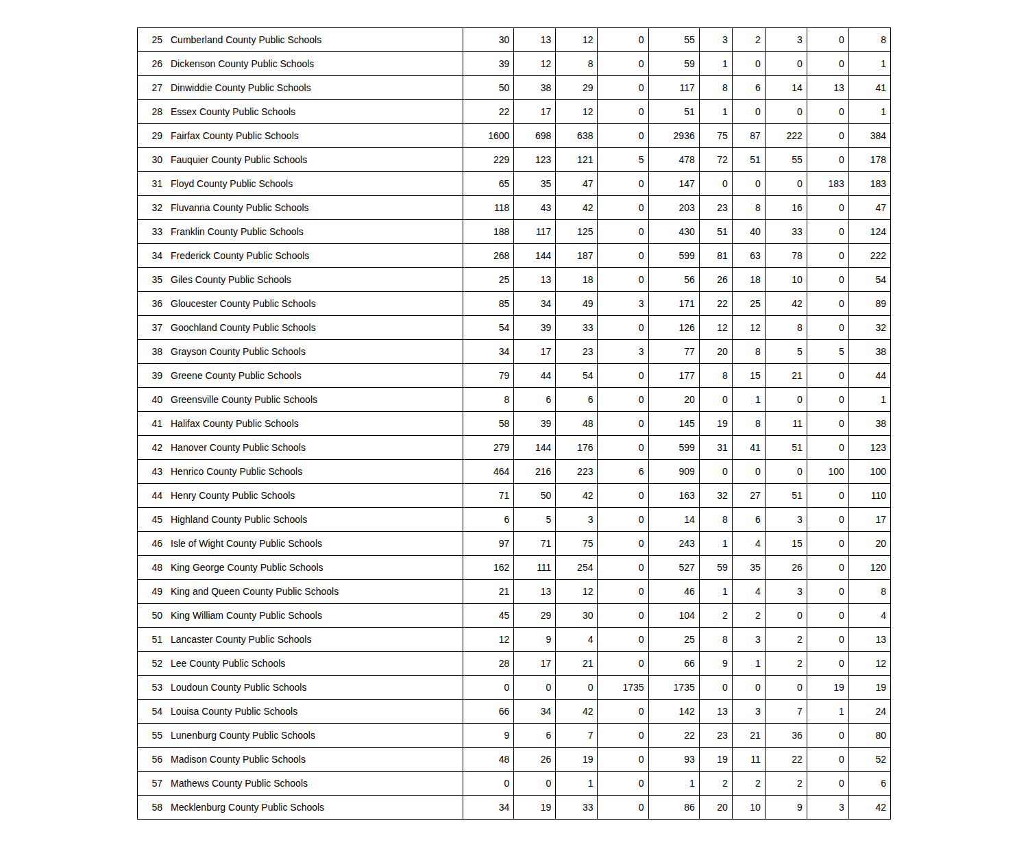| 25 | Cumberland County Public Schools | 30 | 13 | 12 | 0 | 55 | 3 | 2 | 3 | 0 | 8 |
| 26 | Dickenson County Public Schools | 39 | 12 | 8 | 0 | 59 | 1 | 0 | 0 | 0 | 1 |
| 27 | Dinwiddie County Public Schools | 50 | 38 | 29 | 0 | 117 | 8 | 6 | 14 | 13 | 41 |
| 28 | Essex County Public Schools | 22 | 17 | 12 | 0 | 51 | 1 | 0 | 0 | 0 | 1 |
| 29 | Fairfax County Public Schools | 1600 | 698 | 638 | 0 | 2936 | 75 | 87 | 222 | 0 | 384 |
| 30 | Fauquier County Public Schools | 229 | 123 | 121 | 5 | 478 | 72 | 51 | 55 | 0 | 178 |
| 31 | Floyd County Public Schools | 65 | 35 | 47 | 0 | 147 | 0 | 0 | 0 | 183 | 183 |
| 32 | Fluvanna County Public Schools | 118 | 43 | 42 | 0 | 203 | 23 | 8 | 16 | 0 | 47 |
| 33 | Franklin County Public Schools | 188 | 117 | 125 | 0 | 430 | 51 | 40 | 33 | 0 | 124 |
| 34 | Frederick County Public Schools | 268 | 144 | 187 | 0 | 599 | 81 | 63 | 78 | 0 | 222 |
| 35 | Giles County Public Schools | 25 | 13 | 18 | 0 | 56 | 26 | 18 | 10 | 0 | 54 |
| 36 | Gloucester County Public Schools | 85 | 34 | 49 | 3 | 171 | 22 | 25 | 42 | 0 | 89 |
| 37 | Goochland County Public Schools | 54 | 39 | 33 | 0 | 126 | 12 | 12 | 8 | 0 | 32 |
| 38 | Grayson County Public Schools | 34 | 17 | 23 | 3 | 77 | 20 | 8 | 5 | 5 | 38 |
| 39 | Greene County Public Schools | 79 | 44 | 54 | 0 | 177 | 8 | 15 | 21 | 0 | 44 |
| 40 | Greensville County Public Schools | 8 | 6 | 6 | 0 | 20 | 0 | 1 | 0 | 0 | 1 |
| 41 | Halifax County Public Schools | 58 | 39 | 48 | 0 | 145 | 19 | 8 | 11 | 0 | 38 |
| 42 | Hanover County Public Schools | 279 | 144 | 176 | 0 | 599 | 31 | 41 | 51 | 0 | 123 |
| 43 | Henrico County Public Schools | 464 | 216 | 223 | 6 | 909 | 0 | 0 | 0 | 100 | 100 |
| 44 | Henry County Public Schools | 71 | 50 | 42 | 0 | 163 | 32 | 27 | 51 | 0 | 110 |
| 45 | Highland County Public Schools | 6 | 5 | 3 | 0 | 14 | 8 | 6 | 3 | 0 | 17 |
| 46 | Isle of Wight County Public Schools | 97 | 71 | 75 | 0 | 243 | 1 | 4 | 15 | 0 | 20 |
| 48 | King George County Public Schools | 162 | 111 | 254 | 0 | 527 | 59 | 35 | 26 | 0 | 120 |
| 49 | King and Queen County Public Schools | 21 | 13 | 12 | 0 | 46 | 1 | 4 | 3 | 0 | 8 |
| 50 | King William County Public Schools | 45 | 29 | 30 | 0 | 104 | 2 | 2 | 0 | 0 | 4 |
| 51 | Lancaster County Public Schools | 12 | 9 | 4 | 0 | 25 | 8 | 3 | 2 | 0 | 13 |
| 52 | Lee County Public Schools | 28 | 17 | 21 | 0 | 66 | 9 | 1 | 2 | 0 | 12 |
| 53 | Loudoun County Public Schools | 0 | 0 | 0 | 1735 | 1735 | 0 | 0 | 0 | 19 | 19 |
| 54 | Louisa County Public Schools | 66 | 34 | 42 | 0 | 142 | 13 | 3 | 7 | 1 | 24 |
| 55 | Lunenburg County Public Schools | 9 | 6 | 7 | 0 | 22 | 23 | 21 | 36 | 0 | 80 |
| 56 | Madison County Public Schools | 48 | 26 | 19 | 0 | 93 | 19 | 11 | 22 | 0 | 52 |
| 57 | Mathews County Public Schools | 0 | 0 | 1 | 0 | 1 | 2 | 2 | 2 | 0 | 6 |
| 58 | Mecklenburg County Public Schools | 34 | 19 | 33 | 0 | 86 | 20 | 10 | 9 | 3 | 42 |